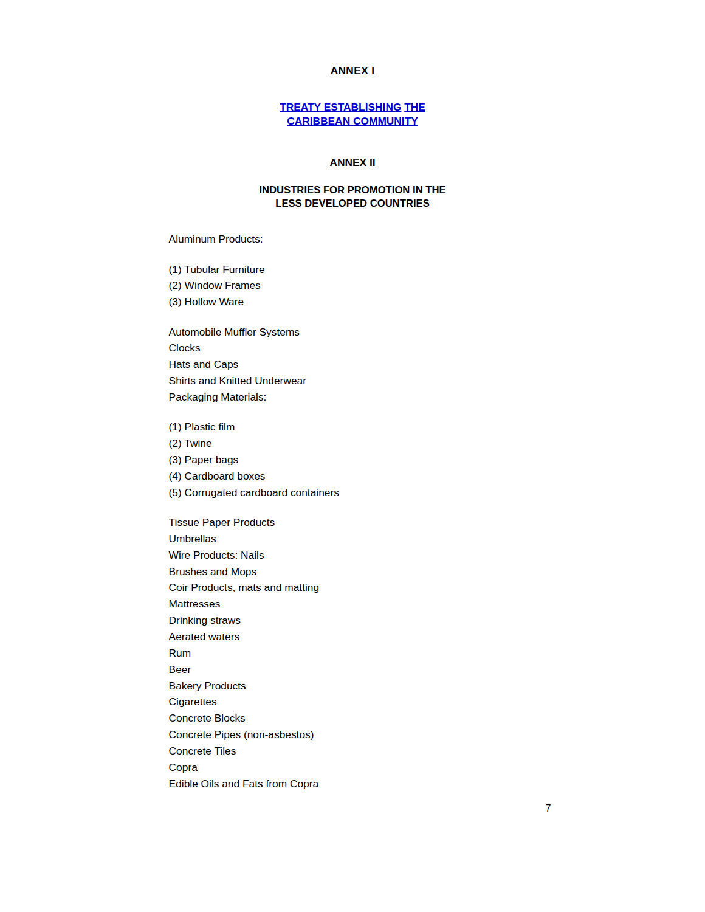ANNEX I
TREATY ESTABLISHING THE
CARIBBEAN COMMUNITY
ANNEX II
INDUSTRIES FOR PROMOTION IN THE
LESS DEVELOPED COUNTRIES
Aluminum Products:
(1) Tubular Furniture
(2) Window Frames
(3) Hollow Ware
Automobile Muffler Systems
Clocks
Hats and Caps
Shirts and Knitted Underwear
Packaging Materials:
(1) Plastic film
(2) Twine
(3) Paper bags
(4) Cardboard boxes
(5) Corrugated cardboard containers
Tissue Paper Products
Umbrellas
Wire Products: Nails
Brushes and Mops
Coir Products, mats and matting
Mattresses
Drinking straws
Aerated waters
Rum
Beer
Bakery Products
Cigarettes
Concrete Blocks
Concrete Pipes (non-asbestos)
Concrete Tiles
Copra
Edible Oils and Fats from Copra
7